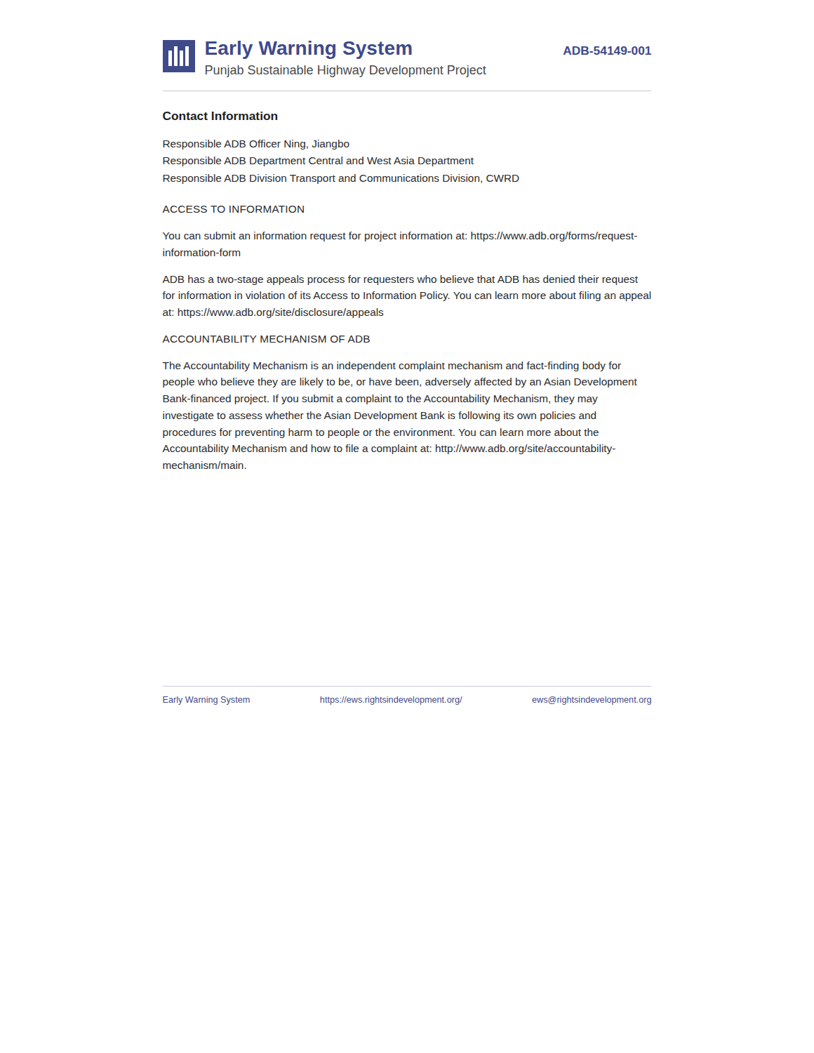Early Warning System
Punjab Sustainable Highway Development Project
ADB-54149-001
Contact Information
Responsible ADB Officer Ning, Jiangbo
Responsible ADB Department Central and West Asia Department
Responsible ADB Division Transport and Communications Division, CWRD
ACCESS TO INFORMATION
You can submit an information request for project information at: https://www.adb.org/forms/request-information-form
ADB has a two-stage appeals process for requesters who believe that ADB has denied their request for information in violation of its Access to Information Policy. You can learn more about filing an appeal at: https://www.adb.org/site/disclosure/appeals
ACCOUNTABILITY MECHANISM OF ADB
The Accountability Mechanism is an independent complaint mechanism and fact-finding body for people who believe they are likely to be, or have been, adversely affected by an Asian Development Bank-financed project. If you submit a complaint to the Accountability Mechanism, they may investigate to assess whether the Asian Development Bank is following its own policies and procedures for preventing harm to people or the environment. You can learn more about the Accountability Mechanism and how to file a complaint at: http://www.adb.org/site/accountability-mechanism/main.
Early Warning System
https://ews.rightsindevelopment.org/
ews@rightsindevelopment.org